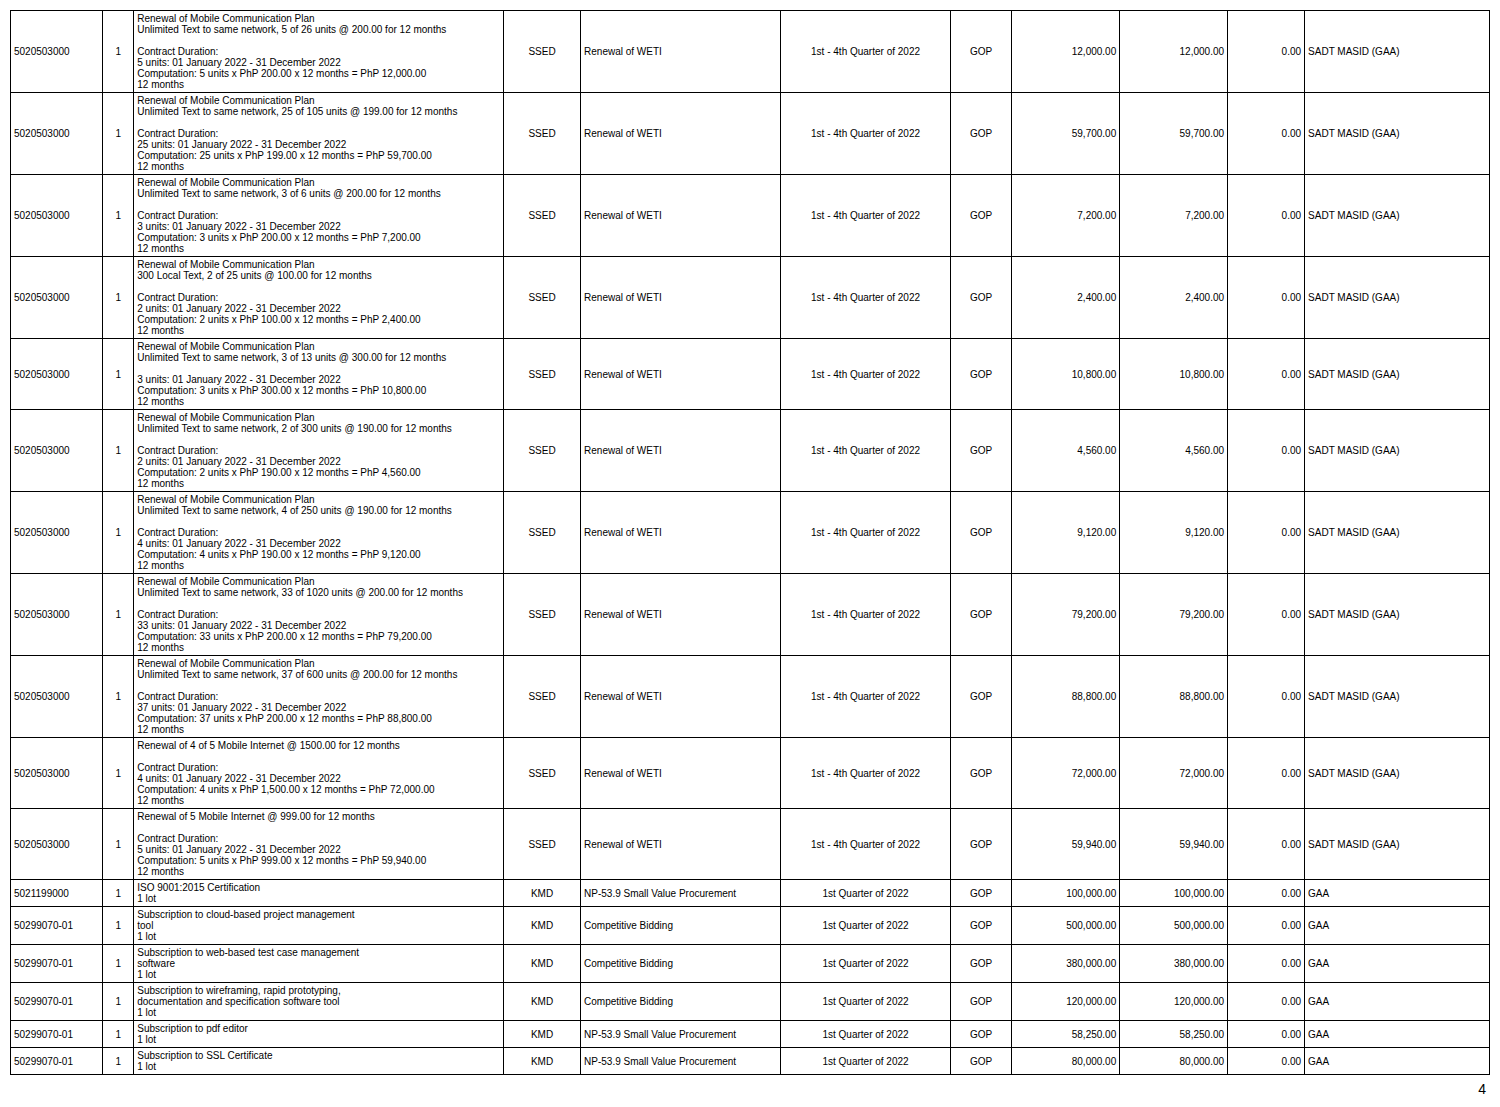| 5020503000 | 1 | Renewal of Mobile Communication Plan Unlimited Text to same network, 5 of 26 units @ 200.00 for 12 months Contract Duration: 5 units: 01 January 2022 - 31 December 2022 Computation: 5 units x PhP 200.00 x 12 months = PhP 12,000.00 12 months | SSED | Renewal of WETI | 1st - 4th Quarter of 2022 | GOP | 12,000.00 | 12,000.00 | 0.00 | SADT MASID (GAA) |
| 5020503000 | 1 | Renewal of Mobile Communication Plan Unlimited Text to same network, 25 of 105 units @ 199.00 for 12 months Contract Duration: 25 units: 01 January 2022 - 31 December 2022 Computation: 25 units x PhP 199.00 x 12 months = PhP 59,700.00 12 months | SSED | Renewal of WETI | 1st - 4th Quarter of 2022 | GOP | 59,700.00 | 59,700.00 | 0.00 | SADT MASID (GAA) |
| 5020503000 | 1 | Renewal of Mobile Communication Plan Unlimited Text to same network, 3 of 6 units @ 200.00 for 12 months Contract Duration: 3 units: 01 January 2022 - 31 December 2022 Computation: 3 units x PhP 200.00 x 12 months = PhP 7,200.00 12 months | SSED | Renewal of WETI | 1st - 4th Quarter of 2022 | GOP | 7,200.00 | 7,200.00 | 0.00 | SADT MASID (GAA) |
| 5020503000 | 1 | Renewal of Mobile Communication Plan 300 Local Text, 2 of 25 units @ 100.00 for 12 months Contract Duration: 2 units: 01 January 2022 - 31 December 2022 Computation: 2 units x PhP 100.00 x 12 months = PhP 2,400.00 12 months | SSED | Renewal of WETI | 1st - 4th Quarter of 2022 | GOP | 2,400.00 | 2,400.00 | 0.00 | SADT MASID (GAA) |
| 5020503000 | 1 | Renewal of Mobile Communication Plan Unlimited Text to same network, 3 of 13 units @ 300.00 for 12 months 3 units: 01 January 2022 - 31 December 2022 Computation: 3 units x PhP 300.00 x 12 months = PhP 10,800.00 12 months | SSED | Renewal of WETI | 1st - 4th Quarter of 2022 | GOP | 10,800.00 | 10,800.00 | 0.00 | SADT MASID (GAA) |
| 5020503000 | 1 | Renewal of Mobile Communication Plan Unlimited Text to same network, 2 of 300 units @ 190.00 for 12 months Contract Duration: 2 units: 01 January 2022 - 31 December 2022 Computation: 2 units x PhP 190.00 x 12 months = PhP 4,560.00 12 months | SSED | Renewal of WETI | 1st - 4th Quarter of 2022 | GOP | 4,560.00 | 4,560.00 | 0.00 | SADT MASID (GAA) |
| 5020503000 | 1 | Renewal of Mobile Communication Plan Unlimited Text to same network, 4 of 250 units @ 190.00 for 12 months Contract Duration: 4 units: 01 January 2022 - 31 December 2022 Computation: 4 units x PhP 190.00 x 12 months = PhP 9,120.00 12 months | SSED | Renewal of WETI | 1st - 4th Quarter of 2022 | GOP | 9,120.00 | 9,120.00 | 0.00 | SADT MASID (GAA) |
| 5020503000 | 1 | Renewal of Mobile Communication Plan Unlimited Text to same network, 33 of 1020 units @ 200.00 for 12 months Contract Duration: 33 units: 01 January 2022 - 31 December 2022 Computation: 33 units x PhP 200.00 x 12 months = PhP 79,200.00 12 months | SSED | Renewal of WETI | 1st - 4th Quarter of 2022 | GOP | 79,200.00 | 79,200.00 | 0.00 | SADT MASID (GAA) |
| 5020503000 | 1 | Renewal of Mobile Communication Plan Unlimited Text to same network, 37 of 600 units @ 200.00 for 12 months Contract Duration: 37 units: 01 January 2022 - 31 December 2022 Computation: 37 units x PhP 200.00 x 12 months = PhP 88,800.00 12 months | SSED | Renewal of WETI | 1st - 4th Quarter of 2022 | GOP | 88,800.00 | 88,800.00 | 0.00 | SADT MASID (GAA) |
| 5020503000 | 1 | Renewal of 4 of 5 Mobile Internet @ 1500.00 for 12 months Contract Duration: 4 units: 01 January 2022 - 31 December 2022 Computation: 4 units x PhP 1,500.00 x 12 months = PhP 72,000.00 12 months | SSED | Renewal of WETI | 1st - 4th Quarter of 2022 | GOP | 72,000.00 | 72,000.00 | 0.00 | SADT MASID (GAA) |
| 5020503000 | 1 | Renewal of 5 Mobile Internet @ 999.00 for 12 months Contract Duration: 5 units: 01 January 2022 - 31 December 2022 Computation: 5 units x PhP 999.00 x 12 months = PhP 59,940.00 12 months | SSED | Renewal of WETI | 1st - 4th Quarter of 2022 | GOP | 59,940.00 | 59,940.00 | 0.00 | SADT MASID (GAA) |
| 5021199000 | 1 | ISO 9001:2015 Certification 1 lot | KMD | NP-53.9 Small Value Procurement | 1st Quarter of 2022 | GOP | 100,000.00 | 100,000.00 | 0.00 | GAA |
| 50299070-01 | 1 | Subscription to cloud-based project management tool 1 lot | KMD | Competitive Bidding | 1st Quarter of 2022 | GOP | 500,000.00 | 500,000.00 | 0.00 | GAA |
| 50299070-01 | 1 | Subscription to web-based test case management software 1 lot | KMD | Competitive Bidding | 1st Quarter of 2022 | GOP | 380,000.00 | 380,000.00 | 0.00 | GAA |
| 50299070-01 | 1 | Subscription to wireframing, rapid prototyping, documentation and specification software tool 1 lot | KMD | Competitive Bidding | 1st Quarter of 2022 | GOP | 120,000.00 | 120,000.00 | 0.00 | GAA |
| 50299070-01 | 1 | Subscription to pdf editor 1 lot | KMD | NP-53.9 Small Value Procurement | 1st Quarter of 2022 | GOP | 58,250.00 | 58,250.00 | 0.00 | GAA |
| 50299070-01 | 1 | Subscription to SSL Certificate 1 lot | KMD | NP-53.9 Small Value Procurement | 1st Quarter of 2022 | GOP | 80,000.00 | 80,000.00 | 0.00 | GAA |
4